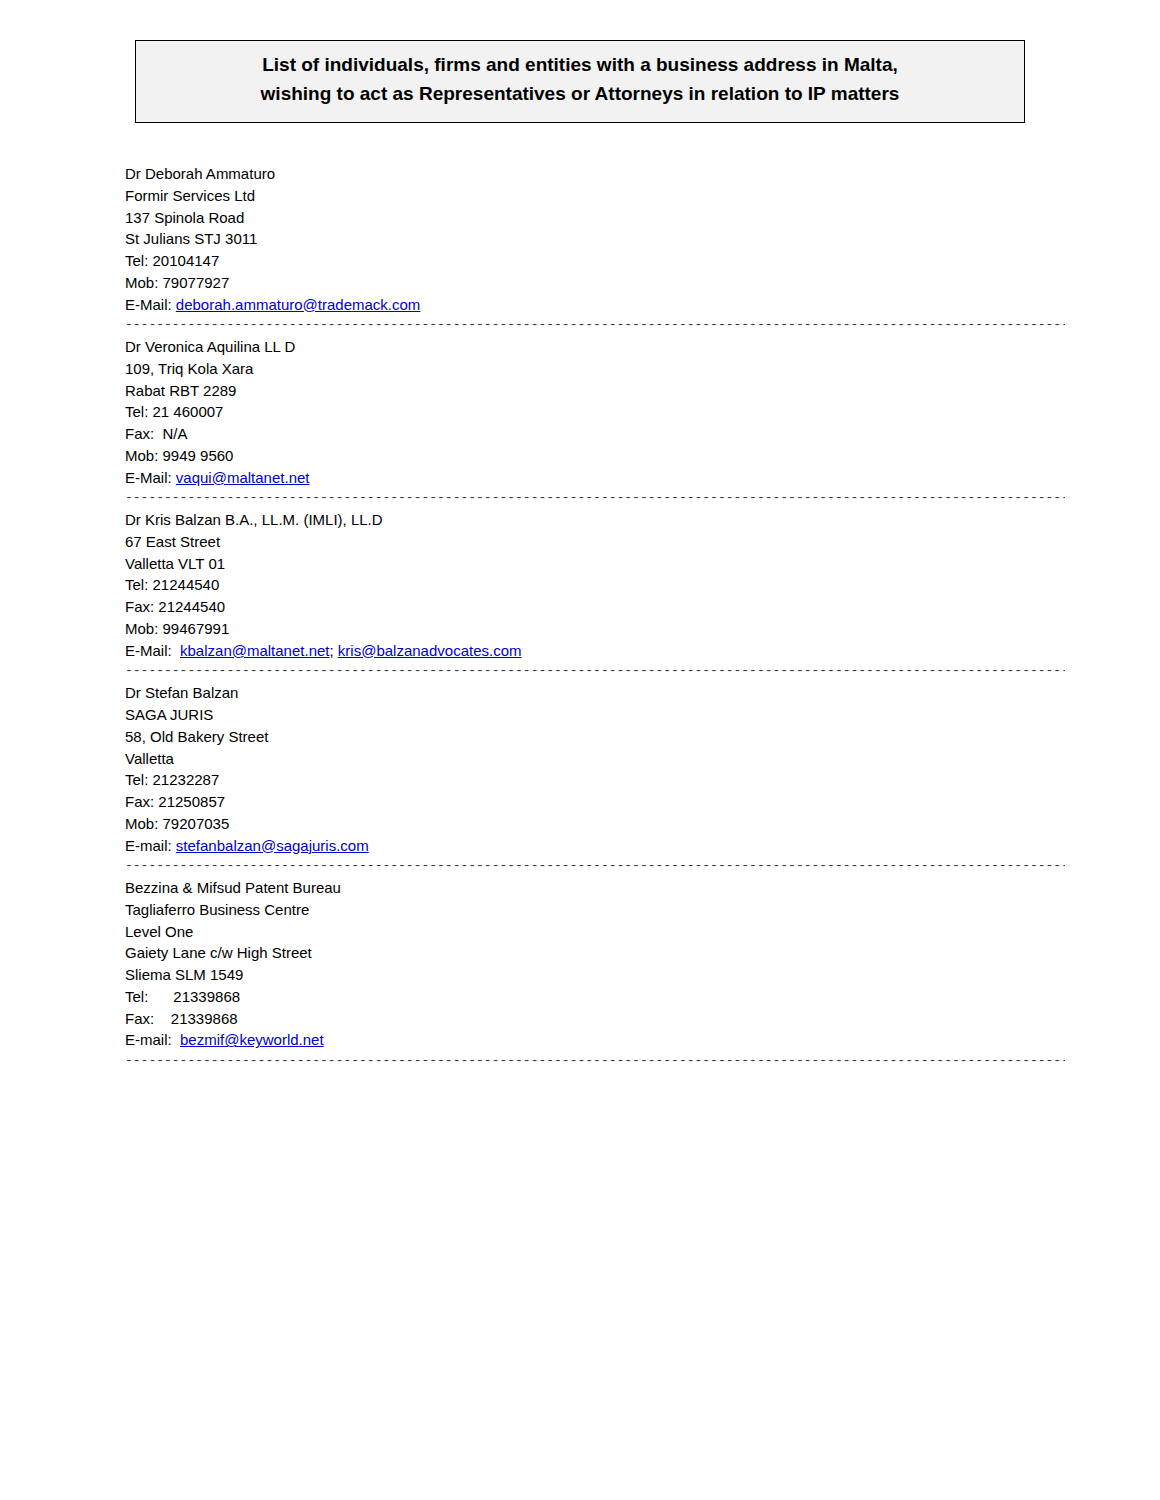List of individuals, firms and entities with a business address in Malta,
wishing to act as Representatives or Attorneys in relation to IP matters
Dr Deborah Ammaturo
Formir Services Ltd
137 Spinola Road
St Julians STJ 3011
Tel: 20104147
Mob: 79077927
E-Mail: deborah.ammaturo@trademack.com
-----------------------------------------------------------------------------------------------------------------------------------------------------------------
Dr Veronica Aquilina LL D
109, Triq Kola Xara
Rabat RBT 2289
Tel: 21 460007
Fax: N/A
Mob: 9949 9560
E-Mail: vaqui@maltanet.net
-----------------------------------------------------------------------------------------------------------------------------------------------------------------
Dr Kris Balzan B.A., LL.M. (IMLI), LL.D
67 East Street
Valletta VLT 01
Tel: 21244540
Fax: 21244540
Mob: 99467991
E-Mail: kbalzan@maltanet.net; kris@balzanadvocates.com
-----------------------------------------------------------------------------------------------------------------------------------------------------------------
Dr Stefan Balzan
SAGA JURIS
58, Old Bakery Street
Valletta
Tel: 21232287
Fax: 21250857
Mob: 79207035
E-mail: stefanbalzan@sagajuris.com
-----------------------------------------------------------------------------------------------------------------------------------------------------------------
Bezzina & Mifsud Patent Bureau
Tagliaferro Business Centre
Level One
Gaiety Lane c/w High Street
Sliema SLM 1549
Tel: 21339868
Fax: 21339868
E-mail: bezmif@keyworld.net
-----------------------------------------------------------------------------------------------------------------------------------------------------------------